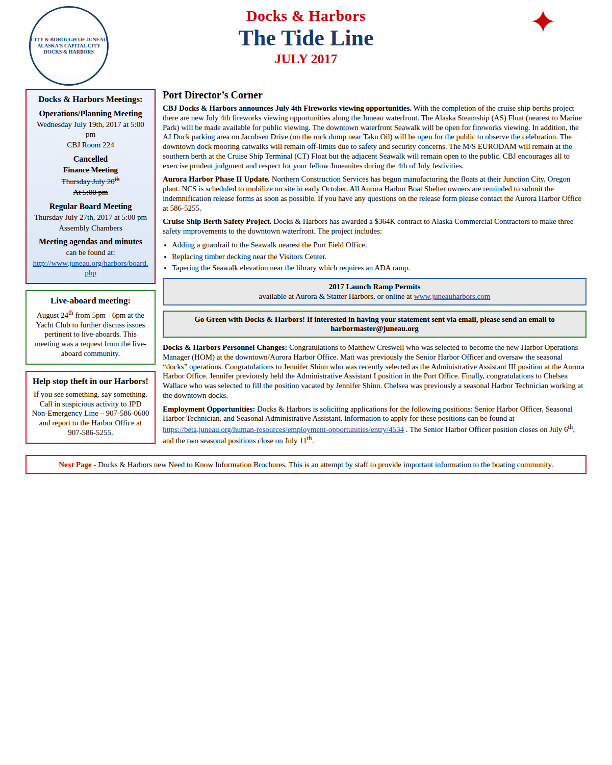CITY & BOROUGH OF JUNEAU
ALASKA'S CAPITAL CITY
DOCKS & HARBORS
Docks & Harbors
The Tide Line
JULY 2017
✦
Docks & Harbors Meetings:
Operations/Planning Meeting
Wednesday July 19th, 2017 at 5:00 pm
CBJ Room 224
Cancelled
Finance Meeting
Thursday July 20th
At 5:00 pm
Regular Board Meeting
Thursday July 27th, 2017 at 5:00 pm
Assembly Chambers
Meeting agendas and minutes
can be found at:
http://www.juneau.org/harbors/board.php
Live-aboard meeting:
August 24th from 5pm - 6pm at the Yacht Club to further discuss issues pertinent to live-aboards. This meeting was a request from the live-aboard community.
Help stop theft in our Harbors!
If you see something, say something. Call in suspicious activity to JPD Non-Emergency Line – 907-586-0600 and report to the Harbor Office at 907-586-5255.
Port Director’s Corner
CBJ Docks & Harbors announces July 4th Fireworks viewing opportunities. With the completion of the cruise ship berths project there are new July 4th fireworks viewing opportunities along the Juneau waterfront. The Alaska Steamship (AS) Float (nearest to Marine Park) will be made available for public viewing. The downtown waterfront Seawalk will be open for fireworks viewing. In addition, the AJ Dock parking area on Jacobsen Drive (on the rock dump near Taku Oil) will be open for the public to observe the celebration. The downtown dock mooring catwalks will remain off-limits due to safety and security concerns. The M/S EURODAM will remain at the southern berth at the Cruise Ship Terminal (CT) Float but the adjacent Seawalk will remain open to the public. CBJ encourages all to exercise prudent judgment and respect for your fellow Juneauites during the 4th of July festivities.
Aurora Harbor Phase II Update. Northern Construction Services has begun manufacturing the floats at their Junction City, Oregon plant. NCS is scheduled to mobilize on site in early October. All Aurora Harbor Boat Shelter owners are reminded to submit the indemnification release forms as soon as possible. If you have any questions on the release form please contact the Aurora Harbor Office at 586-5255.
Cruise Ship Berth Safety Project. Docks & Harbors has awarded a $364K contract to Alaska Commercial Contractors to make three safety improvements to the downtown waterfront. The project includes:
Adding a guardrail to the Seawalk nearest the Port Field Office.
Replacing timber decking near the Visitors Center.
Tapering the Seawalk elevation near the library which requires an ADA ramp.
2017 Launch Ramp Permits
available at Aurora & Statter Harbors, or online at www.juneauharbors.com
Go Green with Docks & Harbors! If interested in having your statement sent via email, please send an email to harbormaster@juneau.org
Docks & Harbors Personnel Changes: Congratulations to Matthew Creswell who was selected to become the new Harbor Operations Manager (HOM) at the downtown/Aurora Harbor Office. Matt was previously the Senior Harbor Officer and oversaw the seasonal “docks” operations. Congratulations to Jennifer Shinn who was recently selected as the Administrative Assistant III position at the Aurora Harbor Office. Jennifer previously held the Administrative Assistant I position in the Port Office. Finally, congratulations to Chelsea Wallace who was selected to fill the position vacated by Jennifer Shinn. Chelsea was previously a seasonal Harbor Technician working at the downtown docks.
Employment Opportunities: Docks & Harbors is soliciting applications for the following positions: Senior Harbor Officer, Seasonal Harbor Technician, and Seasonal Administrative Assistant. Information to apply for these positions can be found at https://beta.juneau.org/human-resources/employment-opportunities/entry/4534 . The Senior Harbor Officer position closes on July 6th, and the two seasonal positions close on July 11th.
Next Page - Docks & Harbors new Need to Know Information Brochures. This is an attempt by staff to provide important information to the boating community.